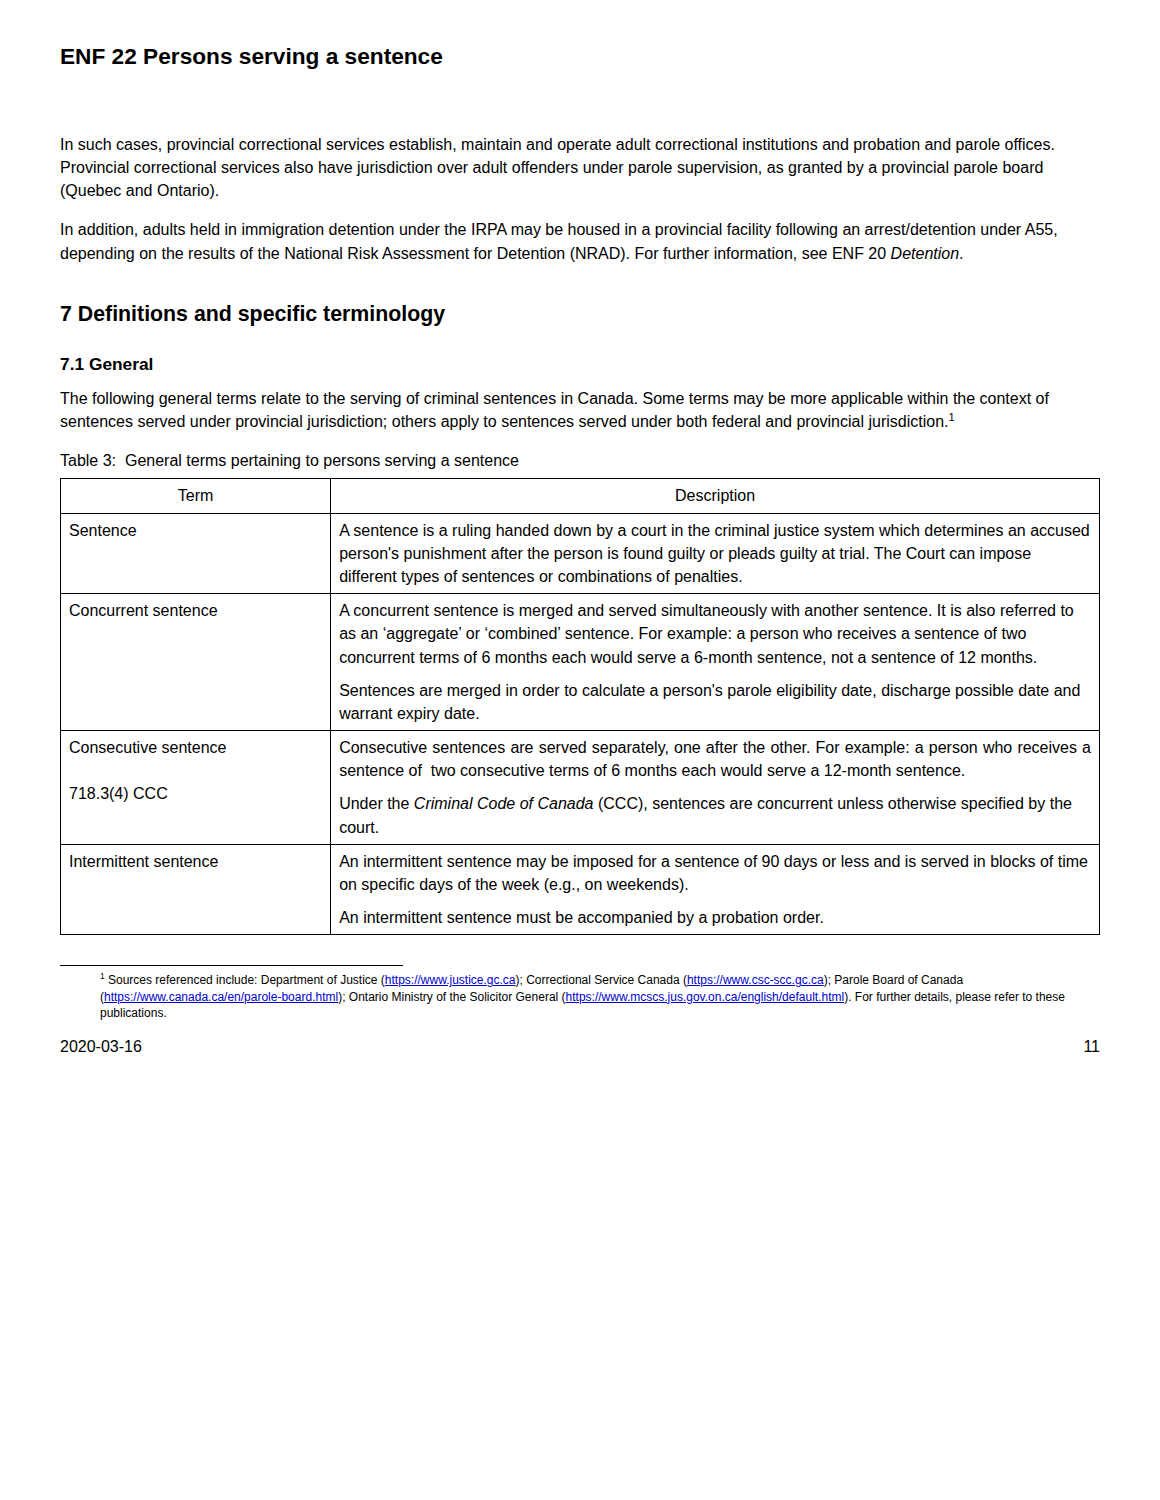ENF 22 Persons serving a sentence
In such cases, provincial correctional services establish, maintain and operate adult correctional institutions and probation and parole offices. Provincial correctional services also have jurisdiction over adult offenders under parole supervision, as granted by a provincial parole board (Quebec and Ontario).
In addition, adults held in immigration detention under the IRPA may be housed in a provincial facility following an arrest/detention under A55, depending on the results of the National Risk Assessment for Detention (NRAD). For further information, see ENF 20 Detention.
7 Definitions and specific terminology
7.1 General
The following general terms relate to the serving of criminal sentences in Canada. Some terms may be more applicable within the context of sentences served under provincial jurisdiction; others apply to sentences served under both federal and provincial jurisdiction.1
Table 3: General terms pertaining to persons serving a sentence
| Term | Description |
| --- | --- |
| Sentence | A sentence is a ruling handed down by a court in the criminal justice system which determines an accused person's punishment after the person is found guilty or pleads guilty at trial. The Court can impose different types of sentences or combinations of penalties. |
| Concurrent sentence | A concurrent sentence is merged and served simultaneously with another sentence. It is also referred to as an ‘aggregate’ or ‘combined’ sentence. For example: a person who receives a sentence of two concurrent terms of 6 months each would serve a 6-month sentence, not a sentence of 12 months. Sentences are merged in order to calculate a person's parole eligibility date, discharge possible date and warrant expiry date. |
| Consecutive sentence 718.3(4) CCC | Consecutive sentences are served separately, one after the other. For example: a person who receives a sentence of two consecutive terms of 6 months each would serve a 12-month sentence. Under the Criminal Code of Canada (CCC), sentences are concurrent unless otherwise specified by the court. |
| Intermittent sentence | An intermittent sentence may be imposed for a sentence of 90 days or less and is served in blocks of time on specific days of the week (e.g., on weekends). An intermittent sentence must be accompanied by a probation order. |
1 Sources referenced include: Department of Justice (https://www.justice.gc.ca); Correctional Service Canada (https://www.csc-scc.gc.ca); Parole Board of Canada (https://www.canada.ca/en/parole-board.html); Ontario Ministry of the Solicitor General (https://www.mcscs.jus.gov.on.ca/english/default.html). For further details, please refer to these publications.
2020-03-16 11